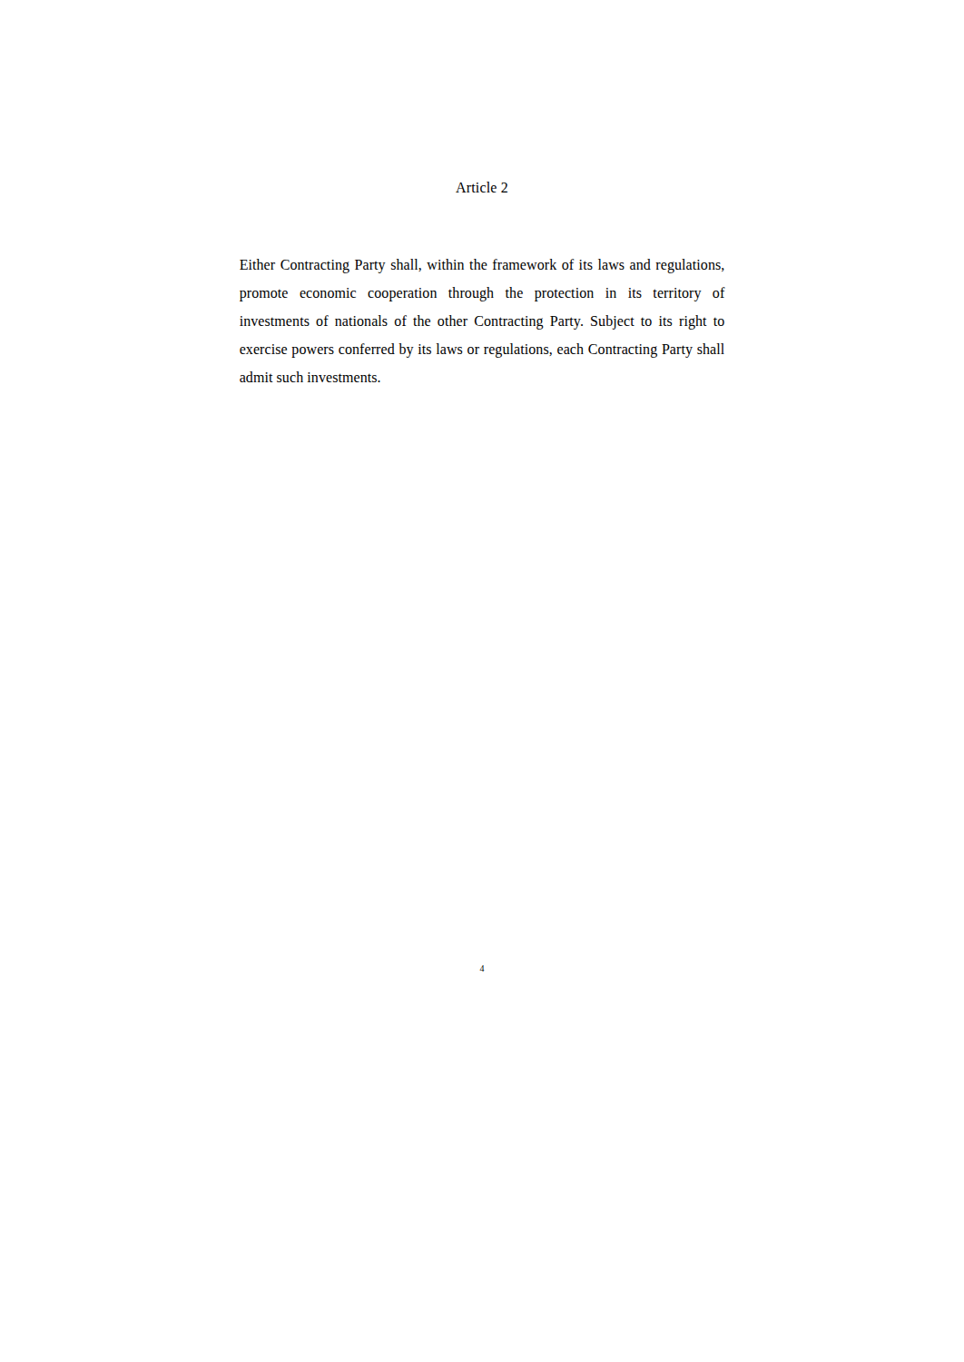Article 2
Either Contracting Party shall, within the framework of its laws and regulations, promote economic cooperation through the protection in its territory of investments of nationals of the other Contracting Party. Subject to its right to exercise powers conferred by its laws or regulations, each Contracting Party shall admit such investments.
4